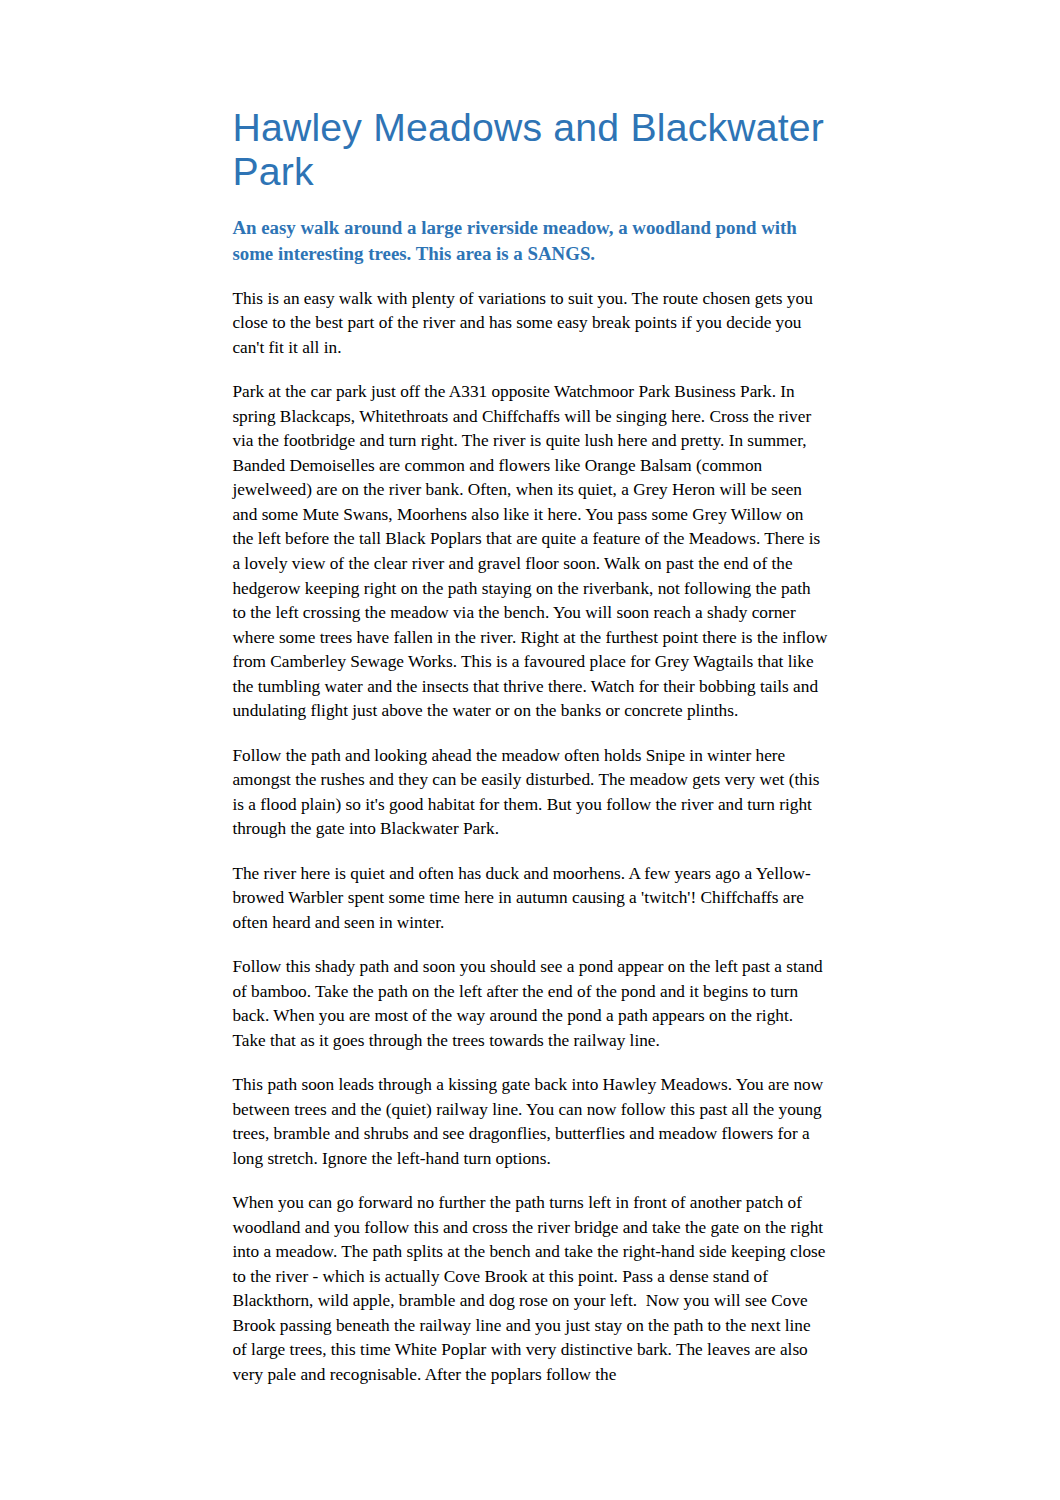Hawley Meadows and Blackwater Park
An easy walk around a large riverside meadow, a woodland pond with some interesting trees. This area is a SANGS.
This is an easy walk with plenty of variations to suit you. The route chosen gets you close to the best part of the river and has some easy break points if you decide you can't fit it all in.
Park at the car park just off the A331 opposite Watchmoor Park Business Park. In spring Blackcaps, Whitethroats and Chiffchaffs will be singing here. Cross the river via the footbridge and turn right. The river is quite lush here and pretty. In summer, Banded Demoiselles are common and flowers like Orange Balsam (common jewelweed) are on the river bank. Often, when its quiet, a Grey Heron will be seen and some Mute Swans, Moorhens also like it here. You pass some Grey Willow on the left before the tall Black Poplars that are quite a feature of the Meadows. There is a lovely view of the clear river and gravel floor soon. Walk on past the end of the hedgerow keeping right on the path staying on the riverbank, not following the path to the left crossing the meadow via the bench. You will soon reach a shady corner where some trees have fallen in the river. Right at the furthest point there is the inflow from Camberley Sewage Works. This is a favoured place for Grey Wagtails that like the tumbling water and the insects that thrive there. Watch for their bobbing tails and undulating flight just above the water or on the banks or concrete plinths.
Follow the path and looking ahead the meadow often holds Snipe in winter here amongst the rushes and they can be easily disturbed. The meadow gets very wet (this is a flood plain) so it's good habitat for them. But you follow the river and turn right through the gate into Blackwater Park.
The river here is quiet and often has duck and moorhens. A few years ago a Yellow-browed Warbler spent some time here in autumn causing a 'twitch'! Chiffchaffs are often heard and seen in winter.
Follow this shady path and soon you should see a pond appear on the left past a stand of bamboo. Take the path on the left after the end of the pond and it begins to turn back. When you are most of the way around the pond a path appears on the right. Take that as it goes through the trees towards the railway line.
This path soon leads through a kissing gate back into Hawley Meadows. You are now between trees and the (quiet) railway line. You can now follow this past all the young trees, bramble and shrubs and see dragonflies, butterflies and meadow flowers for a long stretch. Ignore the left-hand turn options.
When you can go forward no further the path turns left in front of another patch of woodland and you follow this and cross the river bridge and take the gate on the right into a meadow. The path splits at the bench and take the right-hand side keeping close to the river - which is actually Cove Brook at this point. Pass a dense stand of Blackthorn, wild apple, bramble and dog rose on your left. Now you will see Cove Brook passing beneath the railway line and you just stay on the path to the next line of large trees, this time White Poplar with very distinctive bark. The leaves are also very pale and recognisable. After the poplars follow the